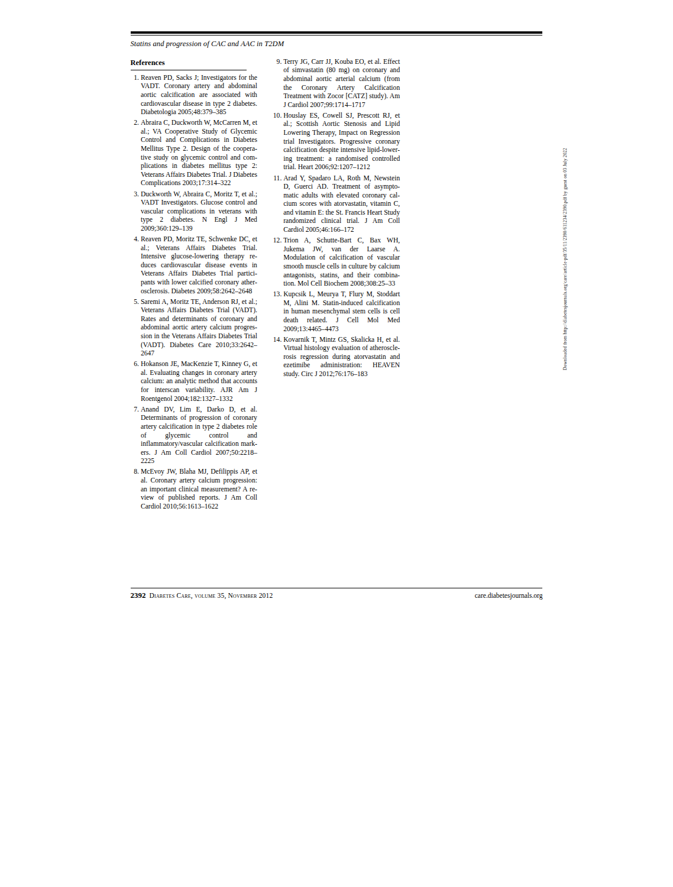Statins and progression of CAC and AAC in T2DM
References
Reaven PD, Sacks J; Investigators for the VADT. Coronary artery and abdominal aortic calcification are associated with cardiovascular disease in type 2 diabetes. Diabetologia 2005;48:379–385
Abraira C, Duckworth W, McCarren M, et al.; VA Cooperative Study of Glycemic Control and Complications in Diabetes Mellitus Type 2. Design of the cooperative study on glycemic control and complications in diabetes mellitus type 2: Veterans Affairs Diabetes Trial. J Diabetes Complications 2003;17:314–322
Duckworth W, Abraira C, Moritz T, et al.; VADT Investigators. Glucose control and vascular complications in veterans with type 2 diabetes. N Engl J Med 2009;360:129–139
Reaven PD, Moritz TE, Schwenke DC, et al.; Veterans Affairs Diabetes Trial. Intensive glucose-lowering therapy reduces cardiovascular disease events in Veterans Affairs Diabetes Trial participants with lower calcified coronary atherosclerosis. Diabetes 2009;58:2642–2648
Saremi A, Moritz TE, Anderson RJ, et al.; Veterans Affairs Diabetes Trial (VADT). Rates and determinants of coronary and abdominal aortic artery calcium progression in the Veterans Affairs Diabetes Trial (VADT). Diabetes Care 2010;33:2642–2647
Hokanson JE, MacKenzie T, Kinney G, et al. Evaluating changes in coronary artery calcium: an analytic method that accounts for interscan variability. AJR Am J Roentgenol 2004;182:1327–1332
Anand DV, Lim E, Darko D, et al. Determinants of progression of coronary artery calcification in type 2 diabetes role of glycemic control and inflammatory/vascular calcification markers. J Am Coll Cardiol 2007;50:2218–2225
McEvoy JW, Blaha MJ, Defilippis AP, et al. Coronary artery calcium progression: an important clinical measurement? A review of published reports. J Am Coll Cardiol 2010;56:1613–1622
Terry JG, Carr JJ, Kouba EO, et al. Effect of simvastatin (80 mg) on coronary and abdominal aortic arterial calcium (from the Coronary Artery Calcification Treatment with Zocor [CATZ] study). Am J Cardiol 2007;99:1714–1717
Houslay ES, Cowell SJ, Prescott RJ, et al.; Scottish Aortic Stenosis and Lipid Lowering Therapy, Impact on Regression trial Investigators. Progressive coronary calcification despite intensive lipid-lowering treatment: a randomised controlled trial. Heart 2006;92:1207–1212
Arad Y, Spadaro LA, Roth M, Newstein D, Guerci AD. Treatment of asymptomatic adults with elevated coronary calcium scores with atorvastatin, vitamin C, and vitamin E: the St. Francis Heart Study randomized clinical trial. J Am Coll Cardiol 2005;46:166–172
Trion A, Schutte-Bart C, Bax WH, Jukema JW, van der Laarse A. Modulation of calcification of vascular smooth muscle cells in culture by calcium antagonists, statins, and their combination. Mol Cell Biochem 2008;308:25–33
Kupcsik L, Meurya T, Flury M, Stoddart M, Alini M. Statin-induced calcification in human mesenchymal stem cells is cell death related. J Cell Mol Med 2009;13:4465–4473
Kovarnik T, Mintz GS, Skalicka H, et al. Virtual histology evaluation of atherosclerosis regression during atorvastatin and ezetimibe administration: HEAVEN study. Circ J 2012;76:176–183
Downloaded from http://diabetesjournals.org/care/article-pdf/35/11/2390/611234/2390.pdf by guest on 03 July 2022
2392 Diabetes Care, volume 35, November 2012
care.diabetesjournals.org